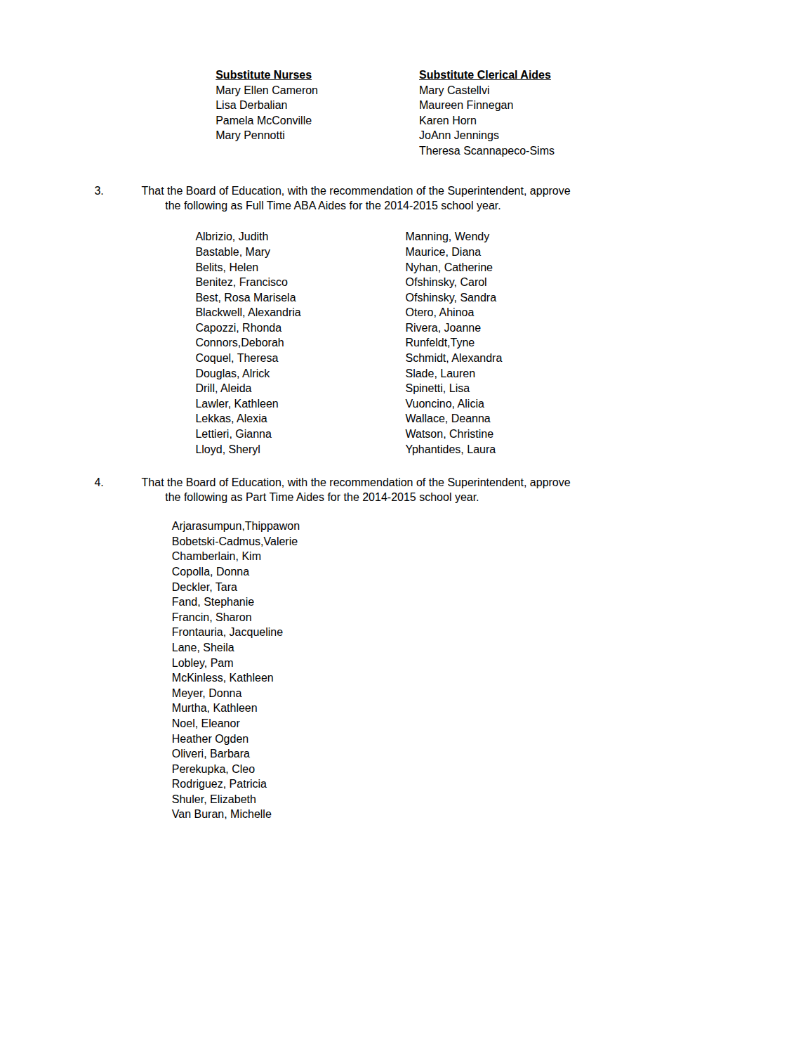| Substitute Nurses | | Substitute Clerical Aides |
| Mary Ellen Cameron | | Mary Castellvi |
| Lisa Derbalian | | Maureen Finnegan |
| Pamela McConville | | Karen Horn |
| Mary Pennotti | | JoAnn Jennings |
| | | Theresa Scannapeco-Sims |
3. That the Board of Education, with the recommendation of the Superintendent, approve the following as Full Time ABA Aides for the 2014-2015 school year.
| Albrizio, Judith | | Manning, Wendy |
| Bastable, Mary | | Maurice, Diana |
| Belits, Helen | | Nyhan, Catherine |
| Benitez, Francisco | | Ofshinsky, Carol |
| Best, Rosa Marisela | | Ofshinsky, Sandra |
| Blackwell, Alexandria | | Otero, Ahinoa |
| Capozzi, Rhonda | | Rivera, Joanne |
| Connors,Deborah | | Runfeldt,Tyne |
| Coquel, Theresa | | Schmidt, Alexandra |
| Douglas, Alrick | | Slade, Lauren |
| Drill, Aleida | | Spinetti, Lisa |
| Lawler, Kathleen | | Vuoncino, Alicia |
| Lekkas, Alexia | | Wallace, Deanna |
| Lettieri, Gianna | | Watson, Christine |
| Lloyd, Sheryl | | Yphantides, Laura |
4. That the Board of Education, with the recommendation of the Superintendent, approve the following as Part Time Aides for the 2014-2015 school year.
Arjarasumpun,Thippawon
Bobetski-Cadmus,Valerie
Chamberlain, Kim
Copolla, Donna
Deckler, Tara
Fand, Stephanie
Francin, Sharon
Frontauria, Jacqueline
Lane, Sheila
Lobley, Pam
McKinless, Kathleen
Meyer, Donna
Murtha, Kathleen
Noel, Eleanor
Heather Ogden
Oliveri, Barbara
Perekupka, Cleo
Rodriguez, Patricia
Shuler, Elizabeth
Van Buran, Michelle